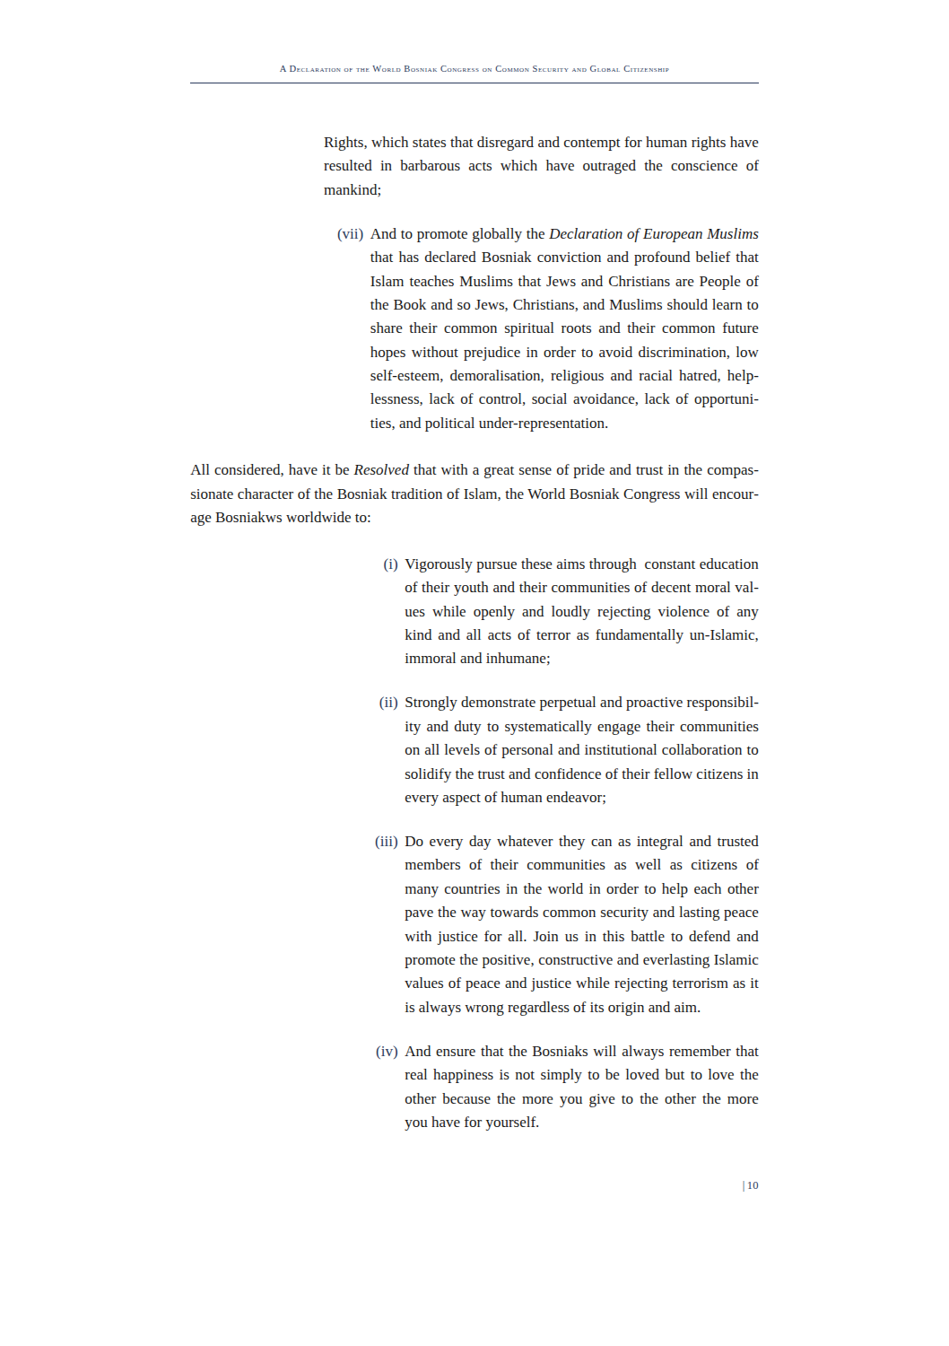A Declaration of the World Bosniak Congress on Common Security and Global Citizenship
Rights, which states that disregard and contempt for human rights have resulted in barbarous acts which have outraged the conscience of mankind;
(vii) And to promote globally the Declaration of European Muslims that has declared Bosniak conviction and profound belief that Islam teaches Muslims that Jews and Christians are People of the Book and so Jews, Christians, and Muslims should learn to share their common spiritual roots and their common future hopes without prejudice in order to avoid discrimination, low self-esteem, demoralisation, religious and racial hatred, helplessness, lack of control, social avoidance, lack of opportunities, and political under-representation.
All considered, have it be Resolved that with a great sense of pride and trust in the compassionate character of the Bosniak tradition of Islam, the World Bosniak Congress will encourage Bosniakws worldwide to:
(i) Vigorously pursue these aims through constant education of their youth and their communities of decent moral values while openly and loudly rejecting violence of any kind and all acts of terror as fundamentally un-Islamic, immoral and inhumane;
(ii) Strongly demonstrate perpetual and proactive responsibility and duty to systematically engage their communities on all levels of personal and institutional collaboration to solidify the trust and confidence of their fellow citizens in every aspect of human endeavor;
(iii) Do every day whatever they can as integral and trusted members of their communities as well as citizens of many countries in the world in order to help each other pave the way towards common security and lasting peace with justice for all. Join us in this battle to defend and promote the positive, constructive and everlasting Islamic values of peace and justice while rejecting terrorism as it is always wrong regardless of its origin and aim.
(iv) And ensure that the Bosniaks will always remember that real happiness is not simply to be loved but to love the other because the more you give to the other the more you have for yourself.
|10